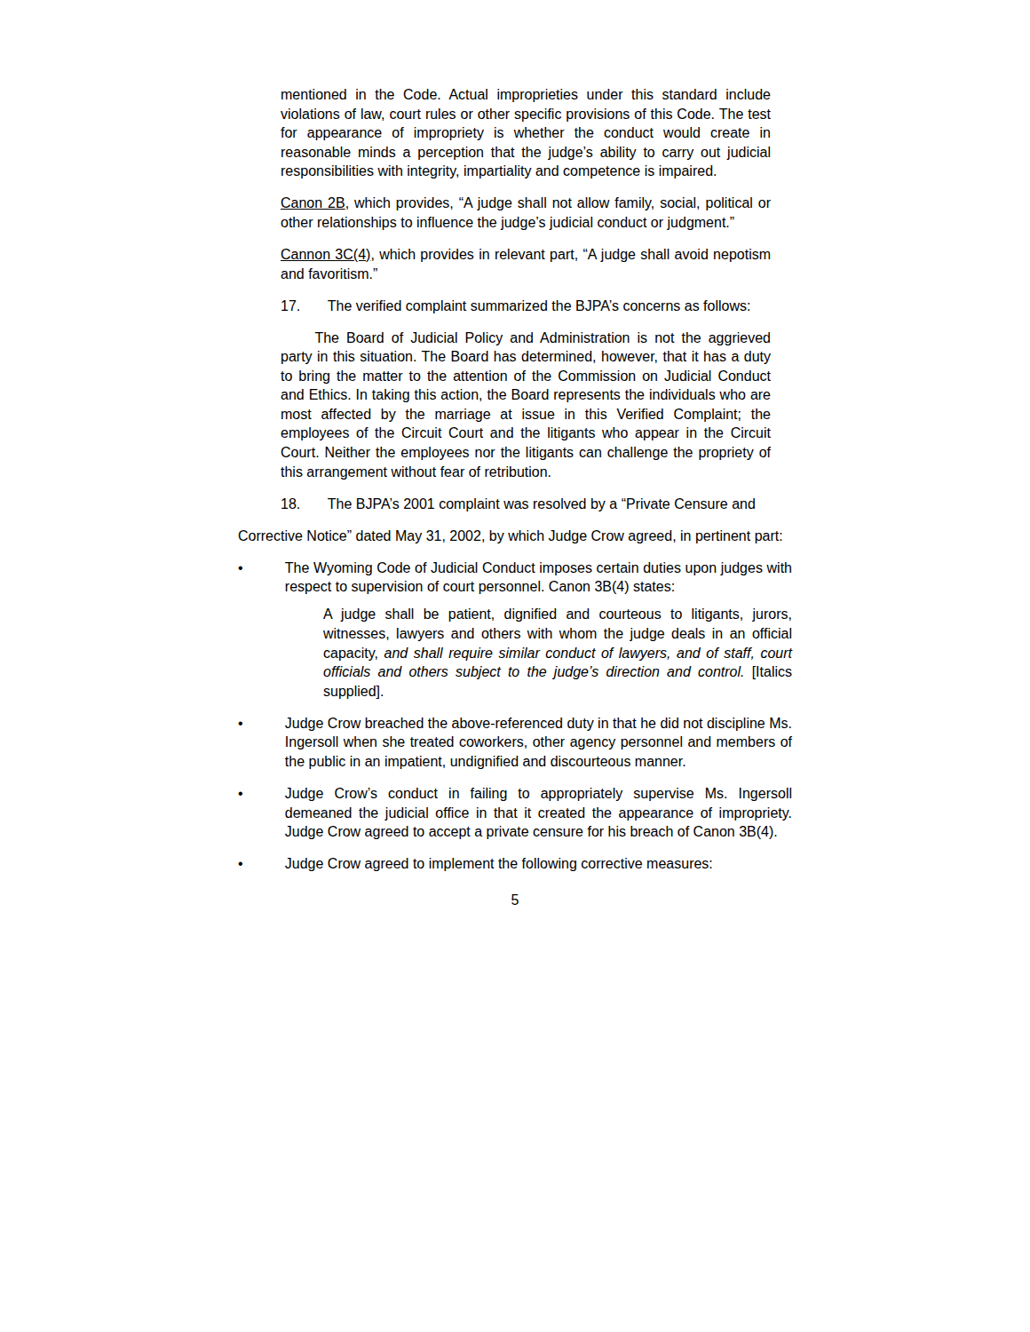mentioned in the Code. Actual improprieties under this standard include violations of law, court rules or other specific provisions of this Code. The test for appearance of impropriety is whether the conduct would create in reasonable minds a perception that the judge’s ability to carry out judicial responsibilities with integrity, impartiality and competence is impaired.
Canon 2B, which provides, “A judge shall not allow family, social, political or other relationships to influence the judge’s judicial conduct or judgment.”
Cannon 3C(4), which provides in relevant part, “A judge shall avoid nepotism and favoritism.”
17. The verified complaint summarized the BJPA’s concerns as follows:
The Board of Judicial Policy and Administration is not the aggrieved party in this situation. The Board has determined, however, that it has a duty to bring the matter to the attention of the Commission on Judicial Conduct and Ethics. In taking this action, the Board represents the individuals who are most affected by the marriage at issue in this Verified Complaint; the employees of the Circuit Court and the litigants who appear in the Circuit Court. Neither the employees nor the litigants can challenge the propriety of this arrangement without fear of retribution.
18. The BJPA’s 2001 complaint was resolved by a “Private Censure and
Corrective Notice” dated May 31, 2002, by which Judge Crow agreed, in pertinent part:
The Wyoming Code of Judicial Conduct imposes certain duties upon judges with respect to supervision of court personnel. Canon 3B(4) states:
A judge shall be patient, dignified and courteous to litigants, jurors, witnesses, lawyers and others with whom the judge deals in an official capacity, and shall require similar conduct of lawyers, and of staff, court officials and others subject to the judge’s direction and control. [Italics supplied].
Judge Crow breached the above-referenced duty in that he did not discipline Ms. Ingersoll when she treated coworkers, other agency personnel and members of the public in an impatient, undignified and discourteous manner.
Judge Crow’s conduct in failing to appropriately supervise Ms. Ingersoll demeaned the judicial office in that it created the appearance of impropriety. Judge Crow agreed to accept a private censure for his breach of Canon 3B(4).
Judge Crow agreed to implement the following corrective measures:
5